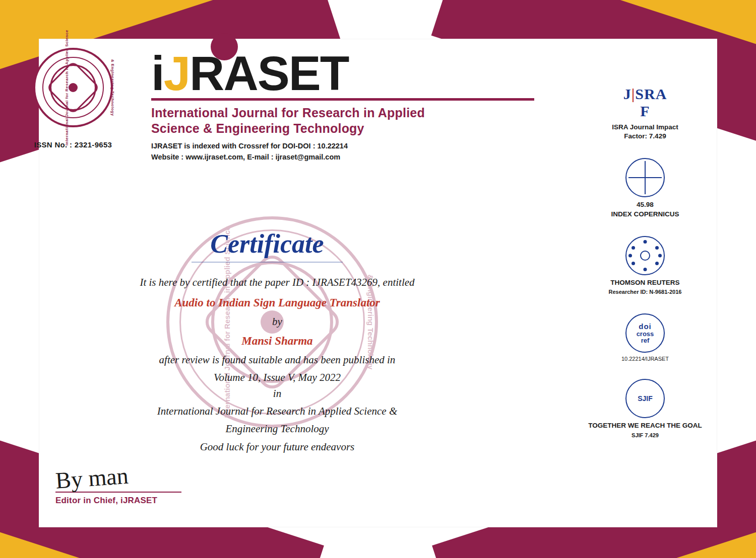International Journal for Research in Applied Science
& Engineering Technology
ISSN No. : 2321-9653
iJRASET
International Journal for Research in Applied
Science & Engineering Technology
IJRASET is indexed with Crossref for DOI-DOI : 10.22214
Website : www.ijraset.com, E-mail : ijraset@gmail.com
Certificate
International Journal for Research in Applied Science
& Engineering Technology
It is here by certified that the paper ID : IJRASET43269, entitled Audio to Indian Sign Language Translator by Mansi Sharma after review is found suitable and has been published in Volume 10, Issue V, May 2022 in International Journal for Research in Applied Science & Engineering Technology Good luck for your future endeavors
J|SRA
F
ISRA Journal Impact
Factor: 7.429
45.98
INDEX COPERNICUS
THOMSON REUTERS
Researcher ID: N-9681-2016
doi cross ref
10.22214/IJRASET
SJIF
TOGETHER WE REACH THE GOAL
SJIF 7.429
By man
Editor in Chief, iJRASET